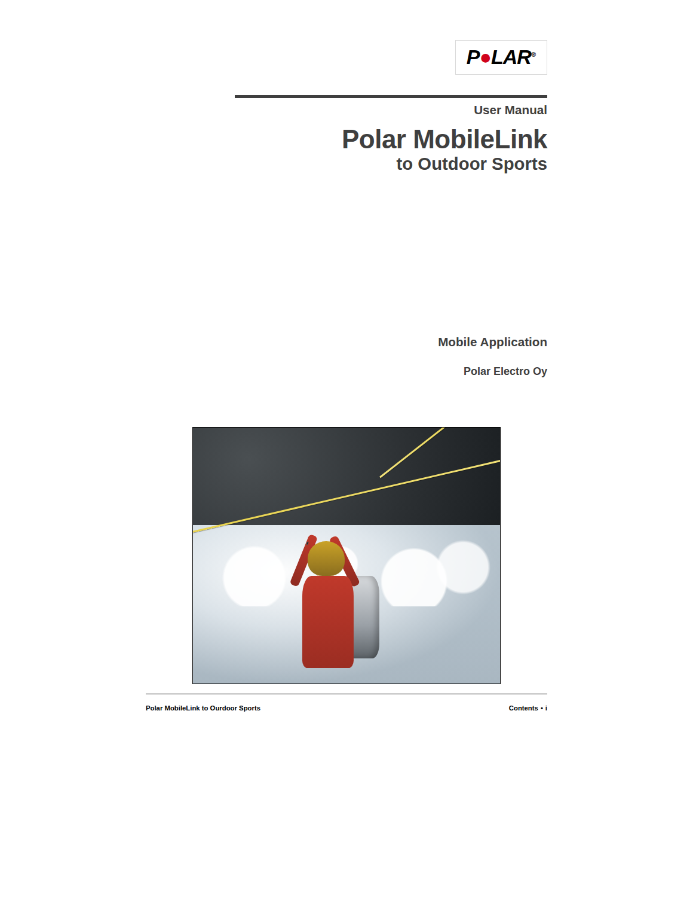P●LAR®
User Manual
Polar MobileLink
to Outdoor Sports
Mobile Application
Polar Electro Oy
Polar MobileLink to Ourdoor Sports
Contents•i